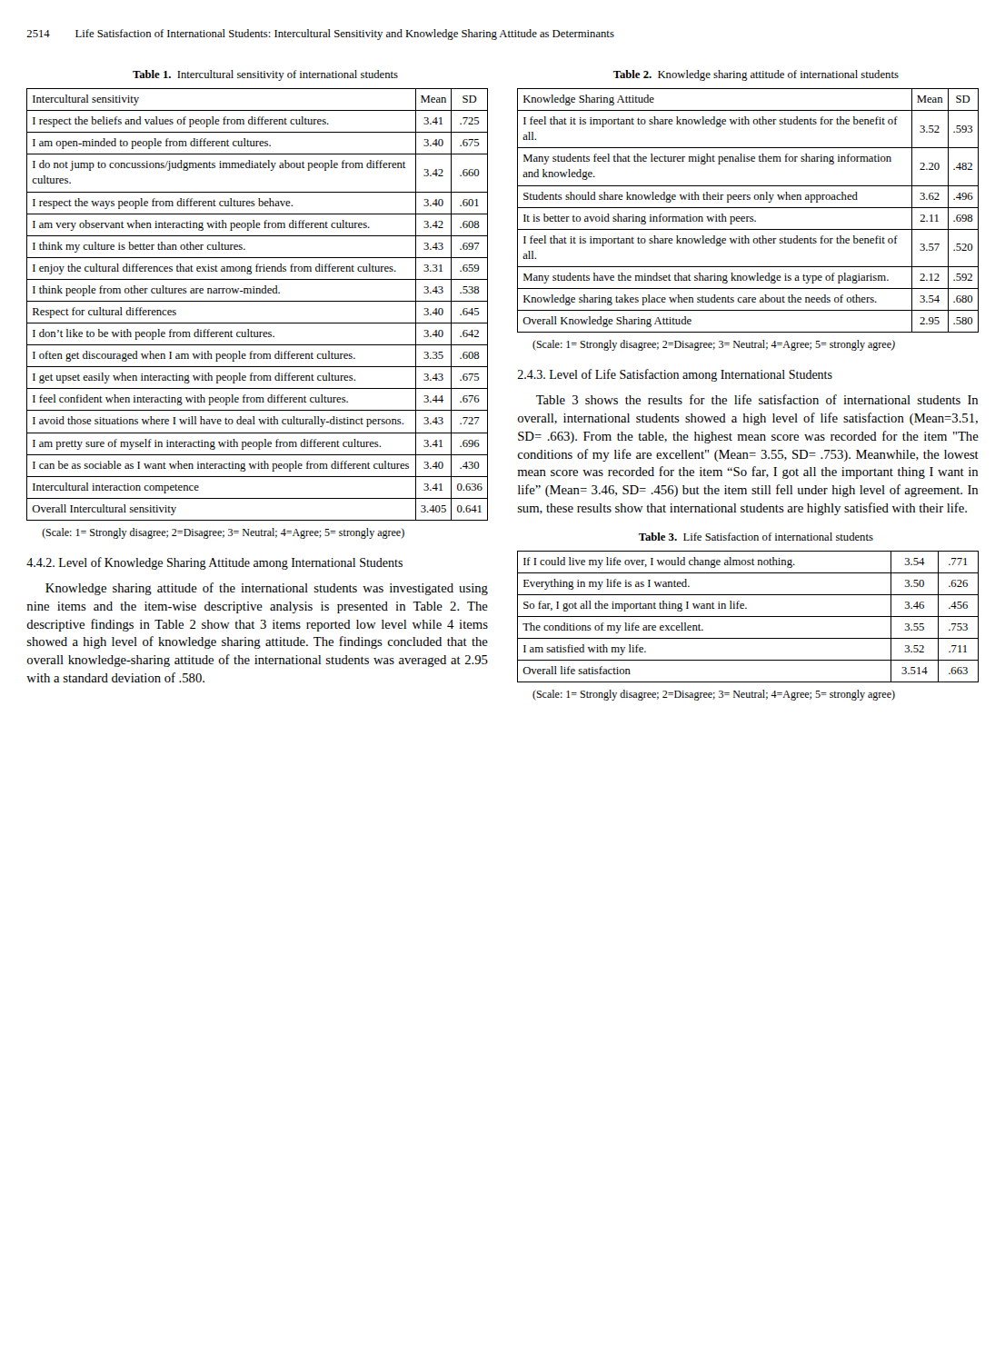2514 Life Satisfaction of International Students: Intercultural Sensitivity and Knowledge Sharing Attitude as Determinants
Table 1. Intercultural sensitivity of international students
| Intercultural sensitivity | Mean | SD |
| --- | --- | --- |
| I respect the beliefs and values of people from different cultures. | 3.41 | .725 |
| I am open-minded to people from different cultures. | 3.40 | .675 |
| I do not jump to concussions/judgments immediately about people from different cultures. | 3.42 | .660 |
| I respect the ways people from different cultures behave. | 3.40 | .601 |
| I am very observant when interacting with people from different cultures. | 3.42 | .608 |
| I think my culture is better than other cultures. | 3.43 | .697 |
| I enjoy the cultural differences that exist among friends from different cultures. | 3.31 | .659 |
| I think people from other cultures are narrow-minded. | 3.43 | .538 |
| Respect for cultural differences | 3.40 | .645 |
| I don’t like to be with people from different cultures. | 3.40 | .642 |
| I often get discouraged when I am with people from different cultures. | 3.35 | .608 |
| I get upset easily when interacting with people from different cultures. | 3.43 | .675 |
| I feel confident when interacting with people from different cultures. | 3.44 | .676 |
| I avoid those situations where I will have to deal with culturally-distinct persons. | 3.43 | .727 |
| I am pretty sure of myself in interacting with people from different cultures. | 3.41 | .696 |
| I can be as sociable as I want when interacting with people from different cultures | 3.40 | .430 |
| Intercultural interaction competence | 3.41 | 0.636 |
| Overall Intercultural sensitivity | 3.405 | 0.641 |
(Scale: 1= Strongly disagree; 2=Disagree; 3= Neutral; 4=Agree; 5= strongly agree)
4.4.2. Level of Knowledge Sharing Attitude among International Students
Knowledge sharing attitude of the international students was investigated using nine items and the item-wise descriptive analysis is presented in Table 2. The descriptive findings in Table 2 show that 3 items reported low level while 4 items showed a high level of knowledge sharing attitude. The findings concluded that the overall knowledge-sharing attitude of the international students was averaged at 2.95 with a standard deviation of .580.
Table 2. Knowledge sharing attitude of international students
| Knowledge Sharing Attitude | Mean | SD |
| --- | --- | --- |
| I feel that it is important to share knowledge with other students for the benefit of all. | 3.52 | .593 |
| Many students feel that the lecturer might penalise them for sharing information and knowledge. | 2.20 | .482 |
| Students should share knowledge with their peers only when approached | 3.62 | .496 |
| It is better to avoid sharing information with peers. | 2.11 | .698 |
| I feel that it is important to share knowledge with other students for the benefit of all. | 3.57 | .520 |
| Many students have the mindset that sharing knowledge is a type of plagiarism. | 2.12 | .592 |
| Knowledge sharing takes place when students care about the needs of others. | 3.54 | .680 |
| Overall Knowledge Sharing Attitude | 2.95 | .580 |
(Scale: 1= Strongly disagree; 2=Disagree; 3= Neutral; 4=Agree; 5= strongly agree)
2.4.3. Level of Life Satisfaction among International Students
Table 3 shows the results for the life satisfaction of international students In overall, international students showed a high level of life satisfaction (Mean=3.51, SD= .663). From the table, the highest mean score was recorded for the item "The conditions of my life are excellent" (Mean= 3.55, SD= .753). Meanwhile, the lowest mean score was recorded for the item “So far, I got all the important thing I want in life” (Mean= 3.46, SD= .456) but the item still fell under high level of agreement. In sum, these results show that international students are highly satisfied with their life.
Table 3. Life Satisfaction of international students
| If I could live my life over, I would change almost nothing. | 3.54 | .771 |
| Everything in my life is as I wanted. | 3.50 | .626 |
| So far, I got all the important thing I want in life. | 3.46 | .456 |
| The conditions of my life are excellent. | 3.55 | .753 |
| I am satisfied with my life. | 3.52 | .711 |
| Overall life satisfaction | 3.514 | .663 |
(Scale: 1= Strongly disagree; 2=Disagree; 3= Neutral; 4=Agree; 5= strongly agree)